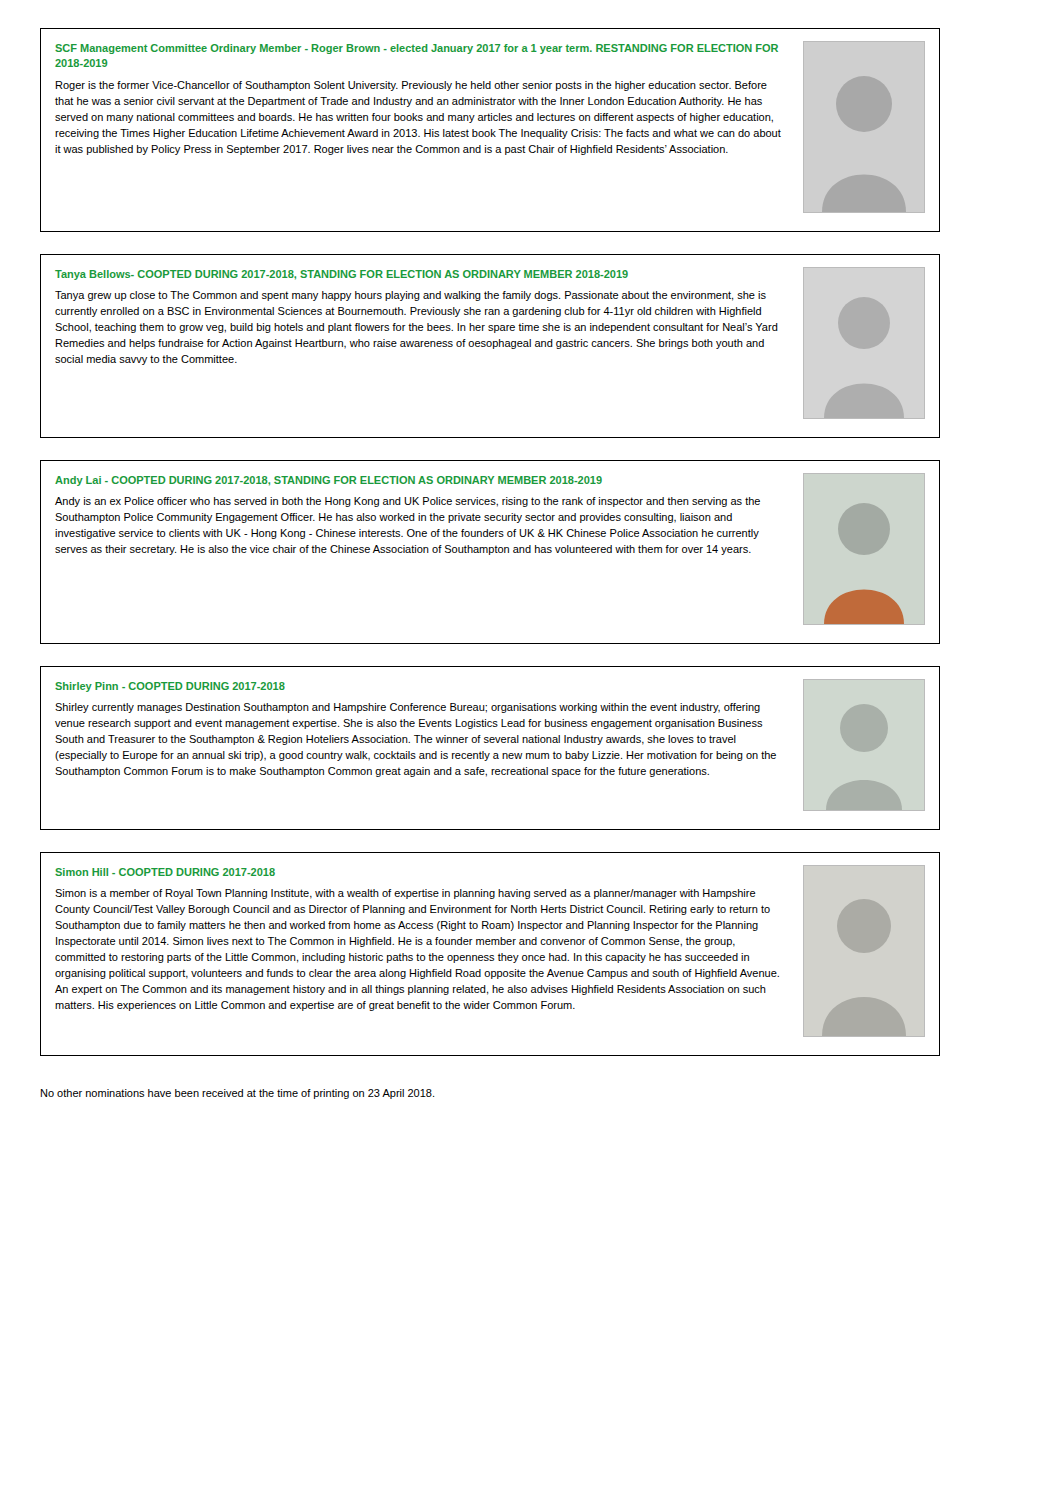SCF Management Committee Ordinary Member - Roger Brown - elected January 2017 for a 1 year term. RESTANDING FOR ELECTION FOR 2018-2019
Roger is the former Vice-Chancellor of Southampton Solent University. Previously he held other senior posts in the higher education sector. Before that he was a senior civil servant at the Department of Trade and Industry and an administrator with the Inner London Education Authority. He has served on many national committees and boards. He has written four books and many articles and lectures on different aspects of higher education, receiving the Times Higher Education Lifetime Achievement Award in 2013. His latest book The Inequality Crisis: The facts and what we can do about it was published by Policy Press in September 2017. Roger lives near the Common and is a past Chair of Highfield Residents’ Association.
Tanya Bellows- COOPTED DURING 2017-2018, STANDING FOR ELECTION AS ORDINARY MEMBER 2018-2019
Tanya grew up close to The Common and spent many happy hours playing and walking the family dogs. Passionate about the environment, she is currently enrolled on a BSC in Environmental Sciences at Bournemouth. Previously she ran a gardening club for 4-11yr old children with Highfield School, teaching them to grow veg, build big hotels and plant flowers for the bees. In her spare time she is an independent consultant for Neal’s Yard Remedies and helps fundraise for Action Against Heartburn, who raise awareness of oesophageal and gastric cancers. She brings both youth and social media savvy to the Committee.
Andy Lai - COOPTED DURING 2017-2018, STANDING FOR ELECTION AS ORDINARY MEMBER 2018-2019
Andy is an ex Police officer who has served in both the Hong Kong and UK Police services, rising to the rank of inspector and then serving as the Southampton Police Community Engagement Officer. He has also worked in the private security sector and provides consulting, liaison and investigative service to clients with UK - Hong Kong - Chinese interests. One of the founders of UK & HK Chinese Police Association he currently serves as their secretary. He is also the vice chair of the Chinese Association of Southampton and has volunteered with them for over 14 years.
Shirley Pinn - COOPTED DURING 2017-2018
Shirley currently manages Destination Southampton and Hampshire Conference Bureau; organisations working within the event industry, offering venue research support and event management expertise. She is also the Events Logistics Lead for business engagement organisation Business South and Treasurer to the Southampton & Region Hoteliers Association. The winner of several national Industry awards, she loves to travel (especially to Europe for an annual ski trip), a good country walk, cocktails and is recently a new mum to baby Lizzie. Her motivation for being on the Southampton Common Forum is to make Southampton Common great again and a safe, recreational space for the future generations.
Simon Hill - COOPTED DURING 2017-2018
Simon is a member of Royal Town Planning Institute, with a wealth of expertise in planning having served as a planner/manager with Hampshire County Council/Test Valley Borough Council and as Director of Planning and Environment for North Herts District Council. Retiring early to return to Southampton due to family matters he then and worked from home as Access (Right to Roam) Inspector and Planning Inspector for the Planning Inspectorate until 2014. Simon lives next to The Common in Highfield. He is a founder member and convenor of Common Sense, the group, committed to restoring parts of the Little Common, including historic paths to the openness they once had. In this capacity he has succeeded in organising political support, volunteers and funds to clear the area along Highfield Road opposite the Avenue Campus and south of Highfield Avenue. An expert on The Common and its management history and in all things planning related, he also advises Highfield Residents Association on such matters. His experiences on Little Common and expertise are of great benefit to the wider Common Forum.
No other nominations have been received at the time of printing on 23 April 2018.